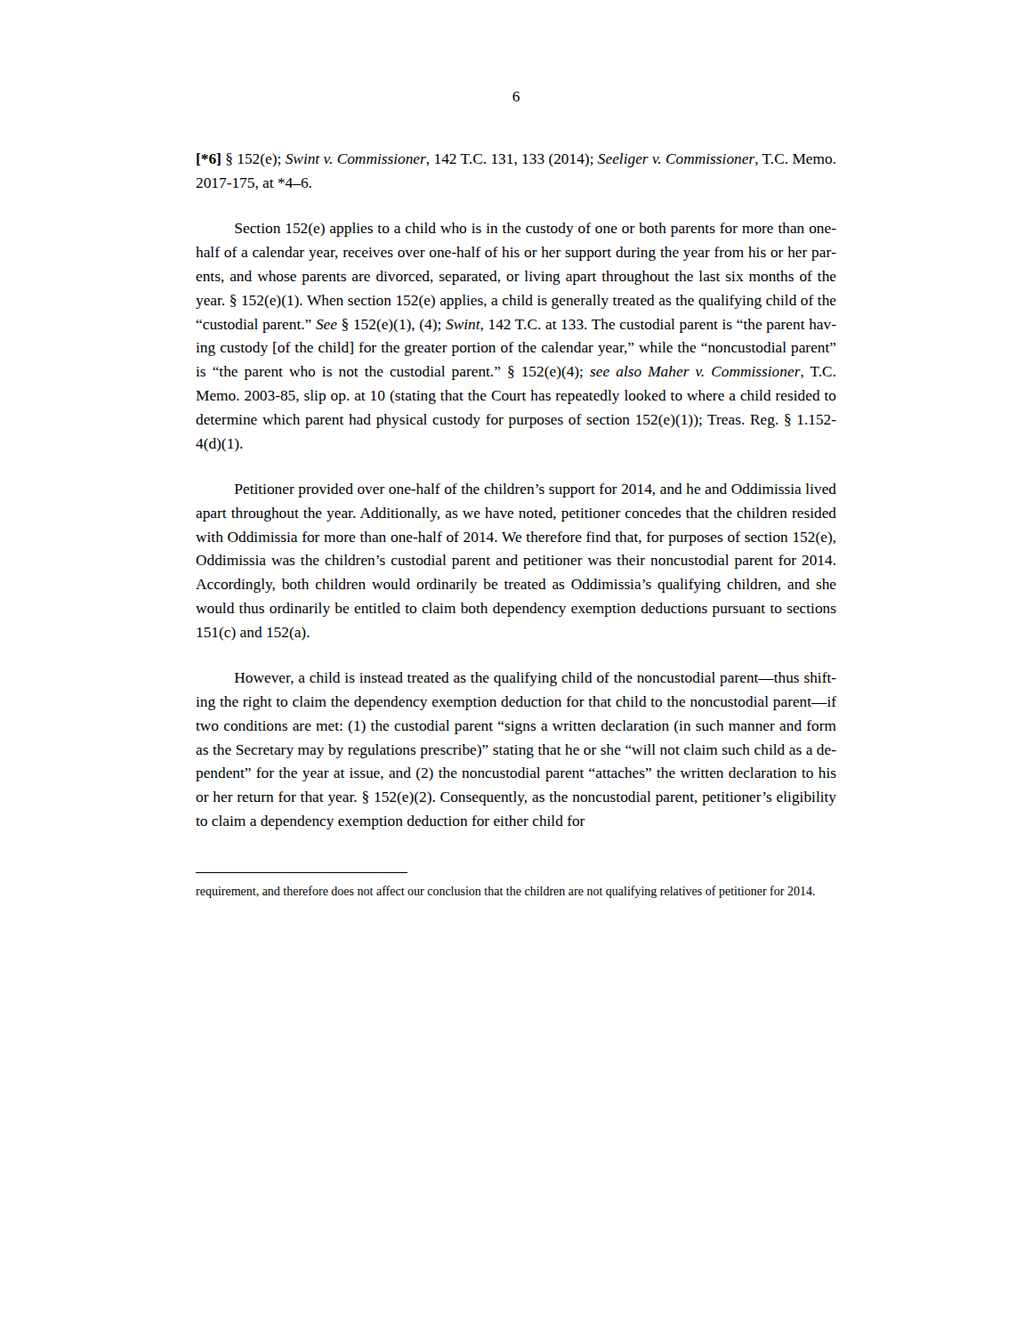6
[*6] § 152(e); Swint v. Commissioner, 142 T.C. 131, 133 (2014); Seeliger v. Commissioner, T.C. Memo. 2017-175, at *4–6.
Section 152(e) applies to a child who is in the custody of one or both parents for more than one-half of a calendar year, receives over one-half of his or her support during the year from his or her parents, and whose parents are divorced, separated, or living apart throughout the last six months of the year. § 152(e)(1). When section 152(e) applies, a child is generally treated as the qualifying child of the “custodial parent.” See § 152(e)(1), (4); Swint, 142 T.C. at 133. The custodial parent is “the parent having custody [of the child] for the greater portion of the calendar year,” while the “noncustodial parent” is “the parent who is not the custodial parent.” § 152(e)(4); see also Maher v. Commissioner, T.C. Memo. 2003-85, slip op. at 10 (stating that the Court has repeatedly looked to where a child resided to determine which parent had physical custody for purposes of section 152(e)(1)); Treas. Reg. § 1.152-4(d)(1).
Petitioner provided over one-half of the children’s support for 2014, and he and Oddimissia lived apart throughout the year. Additionally, as we have noted, petitioner concedes that the children resided with Oddimissia for more than one-half of 2014. We therefore find that, for purposes of section 152(e), Oddimissia was the children’s custodial parent and petitioner was their noncustodial parent for 2014. Accordingly, both children would ordinarily be treated as Oddimissia’s qualifying children, and she would thus ordinarily be entitled to claim both dependency exemption deductions pursuant to sections 151(c) and 152(a).
However, a child is instead treated as the qualifying child of the noncustodial parent—thus shifting the right to claim the dependency exemption deduction for that child to the noncustodial parent—if two conditions are met: (1) the custodial parent “signs a written declaration (in such manner and form as the Secretary may by regulations prescribe)” stating that he or she “will not claim such child as a dependent” for the year at issue, and (2) the noncustodial parent “attaches” the written declaration to his or her return for that year. § 152(e)(2). Consequently, as the noncustodial parent, petitioner’s eligibility to claim a dependency exemption deduction for either child for
requirement, and therefore does not affect our conclusion that the children are not qualifying relatives of petitioner for 2014.